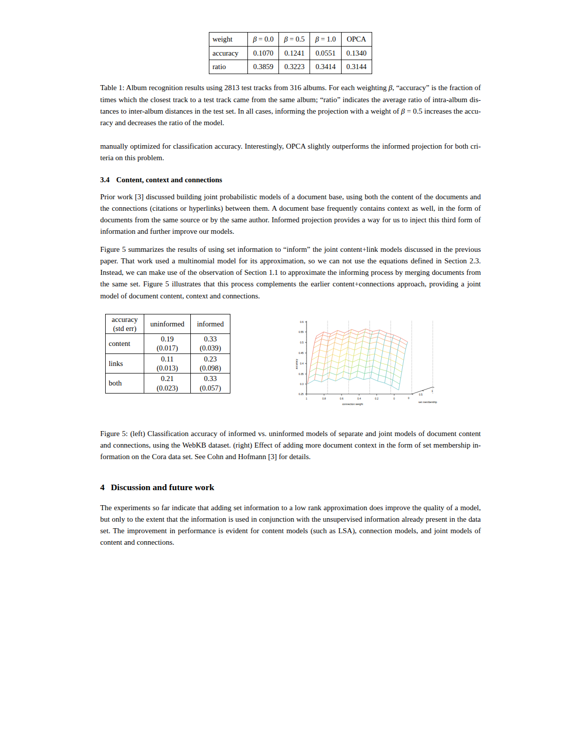| weight | β = 0.0 | β = 0.5 | β = 1.0 | OPCA |
| accuracy | 0.1070 | 0.1241 | 0.0551 | 0.1340 |
| ratio | 0.3859 | 0.3223 | 0.3414 | 0.3144 |
Table 1: Album recognition results using 2813 test tracks from 316 albums. For each weighting β, “accuracy” is the fraction of times which the closest track to a test track came from the same album; “ratio” indicates the average ratio of intra-album distances to inter-album distances in the test set. In all cases, informing the projection with a weight of β = 0.5 increases the accuracy and decreases the ratio of the model.
manually optimized for classification accuracy. Interestingly, OPCA slightly outperforms the informed projection for both criteria on this problem.
3.4 Content, context and connections
Prior work [3] discussed building joint probabilistic models of a document base, using both the content of the documents and the connections (citations or hyperlinks) between them. A document base frequently contains context as well, in the form of documents from the same source or by the same author. Informed projection provides a way for us to inject this third form of information and further improve our models.
Figure 5 summarizes the results of using set information to “inform” the joint content+link models discussed in the previous paper. That work used a multinomial model for its approximation, so we can not use the equations defined in Section 2.3. Instead, we can make use of the observation of Section 1.1 to approximate the informing process by merging documents from the same set. Figure 5 illustrates that this process complements the earlier content+connections approach, providing a joint model of document content, context and connections.
| accuracy (std err) | uninformed | informed |
| content | 0.19 (0.017) | 0.33 (0.039) |
| links | 0.11 (0.013) | 0.23 (0.098) |
| both | 0.21 (0.023) | 0.33 (0.057) |
0.6 0.55 0.5 0.45 0.4 0.35 0.3 0.25 accuracy 1 0.8 0.6 0.4 0.2 0 connection weight 0 0.5 1 set membership
Figure 5: (left) Classification accuracy of informed vs. uninformed models of separate and joint models of document content and connections, using the WebKB dataset. (right) Effect of adding more document context in the form of set membership information on the Cora data set. See Cohn and Hofmann [3] for details.
4 Discussion and future work
The experiments so far indicate that adding set information to a low rank approximation does improve the quality of a model, but only to the extent that the information is used in conjunction with the unsupervised information already present in the data set. The improvement in performance is evident for content models (such as LSA), connection models, and joint models of content and connections.